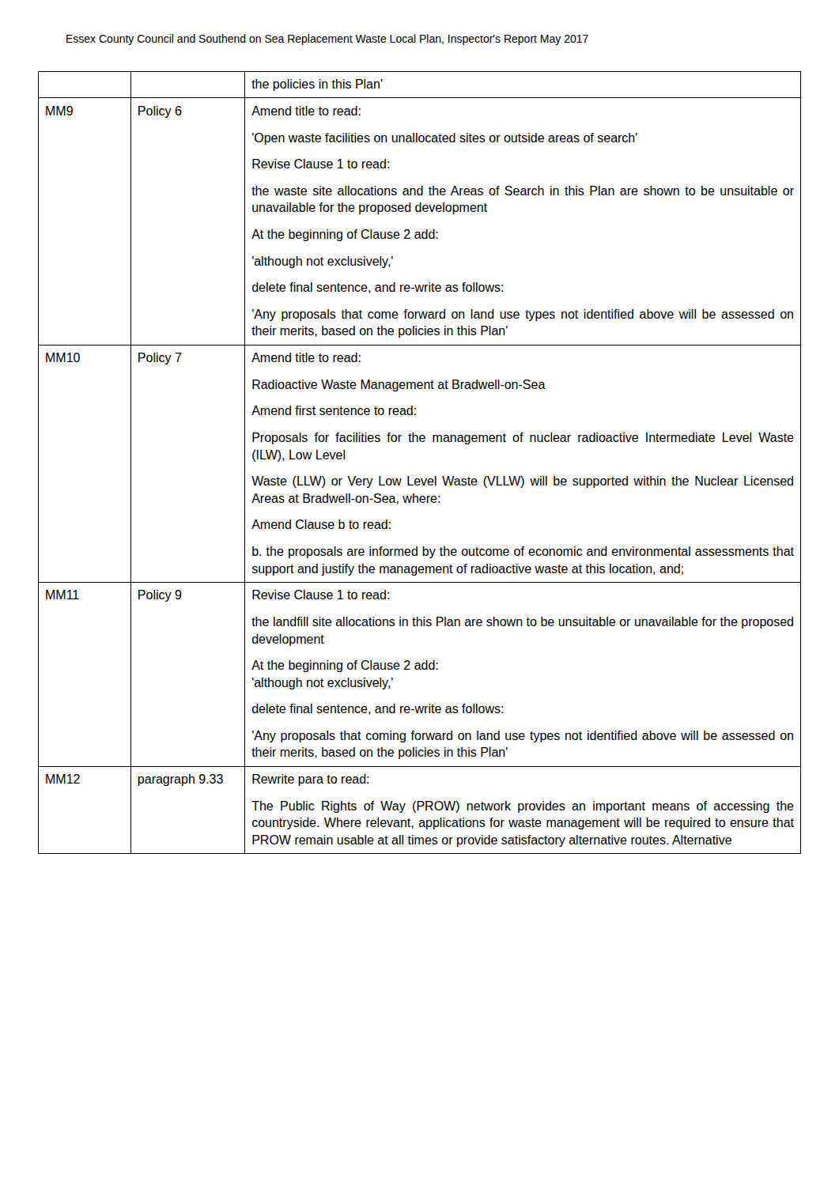Essex County Council and Southend on Sea Replacement Waste Local Plan, Inspector's Report May 2017
| | | the policies in this Plan' |
| MM9 | Policy 6 | Amend title to read: 'Open waste facilities on unallocated sites or outside areas of search' Revise Clause 1 to read: the waste site allocations and the Areas of Search in this Plan are shown to be unsuitable or unavailable for the proposed development At the beginning of Clause 2 add: 'although not exclusively,' delete final sentence, and re-write as follows: 'Any proposals that come forward on land use types not identified above will be assessed on their merits, based on the policies in this Plan' |
| MM10 | Policy 7 | Amend title to read: Radioactive Waste Management at Bradwell-on-Sea Amend first sentence to read: Proposals for facilities for the management of nuclear radioactive Intermediate Level Waste (ILW), Low Level Waste (LLW) or Very Low Level Waste (VLLW) will be supported within the Nuclear Licensed Areas at Bradwell-on-Sea, where: Amend Clause b to read: b. the proposals are informed by the outcome of economic and environmental assessments that support and justify the management of radioactive waste at this location, and; |
| MM11 | Policy 9 | Revise Clause 1 to read: the landfill site allocations in this Plan are shown to be unsuitable or unavailable for the proposed development At the beginning of Clause 2 add: 'although not exclusively,' delete final sentence, and re-write as follows: 'Any proposals that coming forward on land use types not identified above will be assessed on their merits, based on the policies in this Plan' |
| MM12 | paragraph 9.33 | Rewrite para to read: The Public Rights of Way (PROW) network provides an important means of accessing the countryside. Where relevant, applications for waste management will be required to ensure that PROW remain usable at all times or provide satisfactory alternative routes. Alternative |